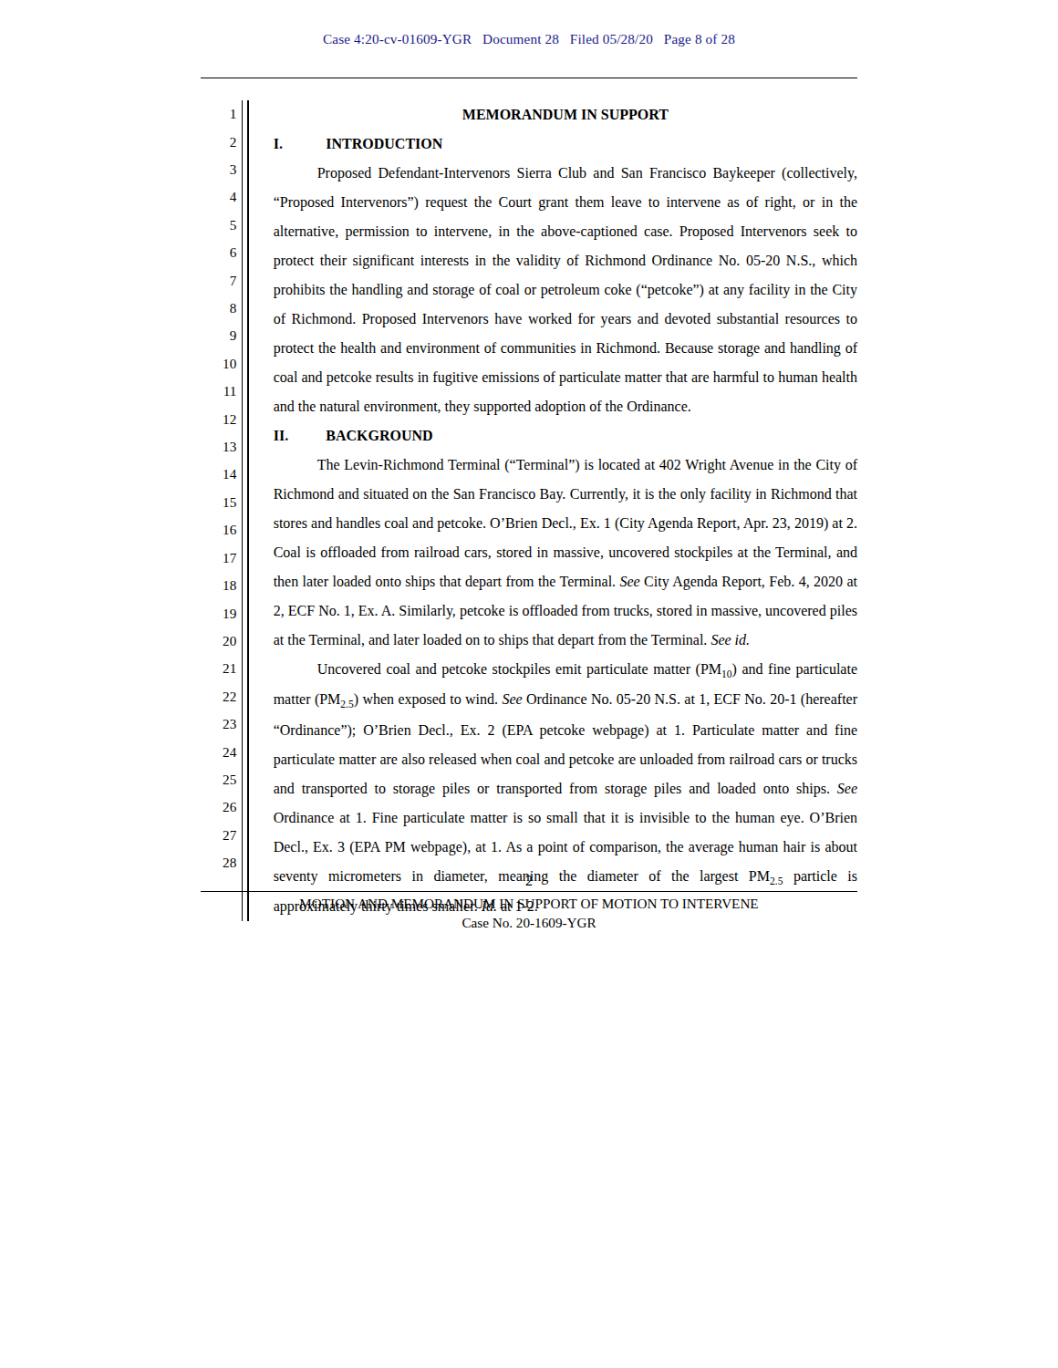Case 4:20-cv-01609-YGR Document 28 Filed 05/28/20 Page 8 of 28
1
2
3
4
5
6
7
8
9
10
11
12
13
14
15
16
17
18
19
20
21
22
23
24
25
26
27
28
MEMORANDUM IN SUPPORT
I. INTRODUCTION
Proposed Defendant-Intervenors Sierra Club and San Francisco Baykeeper (collectively, “Proposed Intervenors”) request the Court grant them leave to intervene as of right, or in the alternative, permission to intervene, in the above-captioned case. Proposed Intervenors seek to protect their significant interests in the validity of Richmond Ordinance No. 05-20 N.S., which prohibits the handling and storage of coal or petroleum coke (“petcoke”) at any facility in the City of Richmond. Proposed Intervenors have worked for years and devoted substantial resources to protect the health and environment of communities in Richmond. Because storage and handling of coal and petcoke results in fugitive emissions of particulate matter that are harmful to human health and the natural environment, they supported adoption of the Ordinance.
II. BACKGROUND
The Levin-Richmond Terminal (“Terminal”) is located at 402 Wright Avenue in the City of Richmond and situated on the San Francisco Bay. Currently, it is the only facility in Richmond that stores and handles coal and petcoke. O’Brien Decl., Ex. 1 (City Agenda Report, Apr. 23, 2019) at 2. Coal is offloaded from railroad cars, stored in massive, uncovered stockpiles at the Terminal, and then later loaded onto ships that depart from the Terminal. See City Agenda Report, Feb. 4, 2020 at 2, ECF No. 1, Ex. A. Similarly, petcoke is offloaded from trucks, stored in massive, uncovered piles at the Terminal, and later loaded on to ships that depart from the Terminal. See id.
Uncovered coal and petcoke stockpiles emit particulate matter (PM10) and fine particulate matter (PM2.5) when exposed to wind. See Ordinance No. 05-20 N.S. at 1, ECF No. 20-1 (hereafter “Ordinance”); O’Brien Decl., Ex. 2 (EPA petcoke webpage) at 1. Particulate matter and fine particulate matter are also released when coal and petcoke are unloaded from railroad cars or trucks and transported to storage piles or transported from storage piles and loaded onto ships. See Ordinance at 1. Fine particulate matter is so small that it is invisible to the human eye. O’Brien Decl., Ex. 3 (EPA PM webpage), at 1. As a point of comparison, the average human hair is about seventy micrometers in diameter, meaning the diameter of the largest PM2.5 particle is approximately thirty times smaller. Id. at 1-2.
2
MOTION AND MEMORANDUM IN SUPPORT OF MOTION TO INTERVENE
Case No. 20-1609-YGR